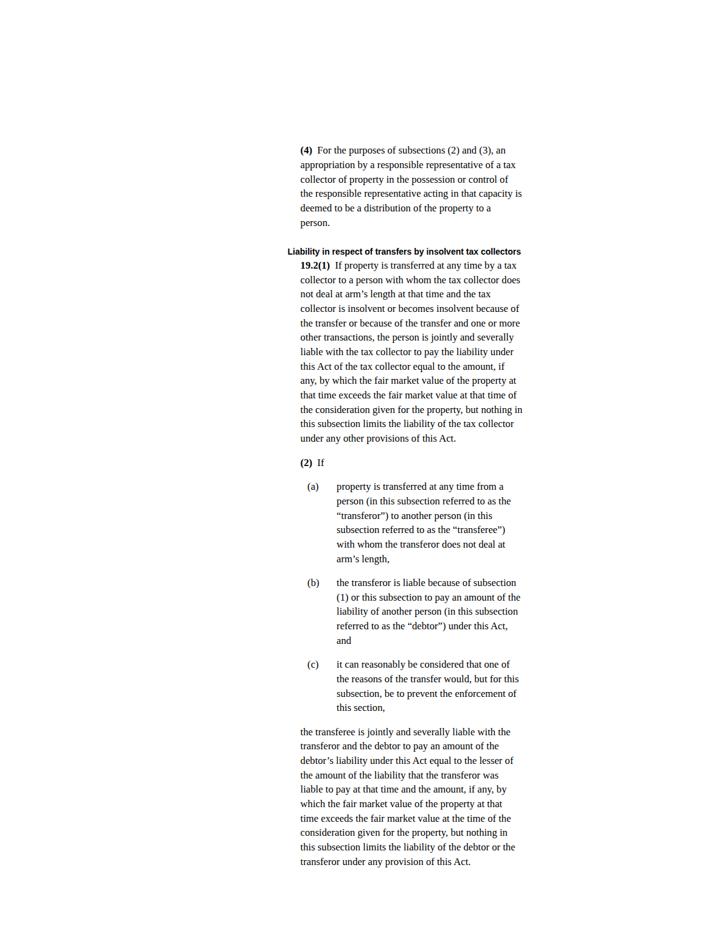(4) For the purposes of subsections (2) and (3), an appropriation by a responsible representative of a tax collector of property in the possession or control of the responsible representative acting in that capacity is deemed to be a distribution of the property to a person.
Liability in respect of transfers by insolvent tax collectors
19.2(1) If property is transferred at any time by a tax collector to a person with whom the tax collector does not deal at arm’s length at that time and the tax collector is insolvent or becomes insolvent because of the transfer or because of the transfer and one or more other transactions, the person is jointly and severally liable with the tax collector to pay the liability under this Act of the tax collector equal to the amount, if any, by which the fair market value of the property at that time exceeds the fair market value at that time of the consideration given for the property, but nothing in this subsection limits the liability of the tax collector under any other provisions of this Act.
(2) If
(a) property is transferred at any time from a person (in this subsection referred to as the “transferor”) to another person (in this subsection referred to as the “transferee”) with whom the transferor does not deal at arm’s length,
(b) the transferor is liable because of subsection (1) or this subsection to pay an amount of the liability of another person (in this subsection referred to as the “debtor”) under this Act, and
(c) it can reasonably be considered that one of the reasons of the transfer would, but for this subsection, be to prevent the enforcement of this section,
the transferee is jointly and severally liable with the transferor and the debtor to pay an amount of the debtor’s liability under this Act equal to the lesser of the amount of the liability that the transferor was liable to pay at that time and the amount, if any, by which the fair market value of the property at that time exceeds the fair market value at the time of the consideration given for the property, but nothing in this subsection limits the liability of the debtor or the transferor under any provision of this Act.